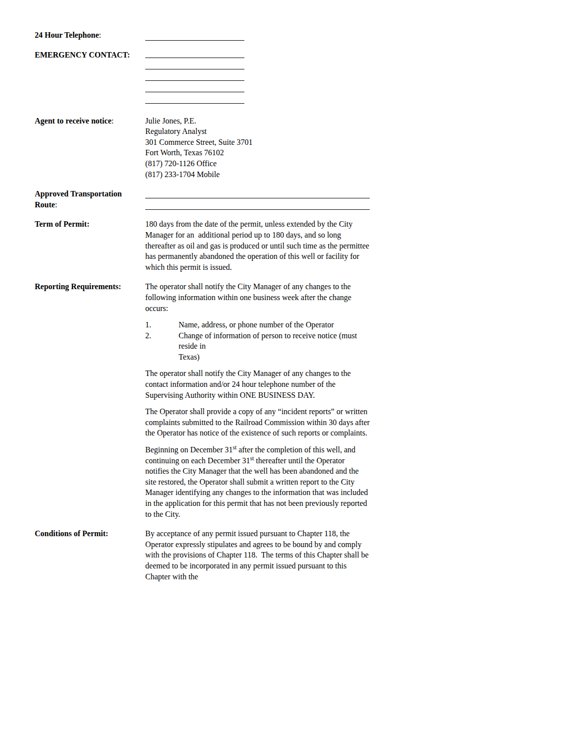| 24 Hour Telephone : | |
| EMERGENCY CONTACT: | |
| Agent to receive notice : | Julie Jones, P.E. Regulatory Analyst 301 Commerce Street, Suite 3701 Fort Worth, Texas 76102 (817) 720-1126 Office (817) 233-1704 Mobile |
| Approved Transportation Route : | |
| Term of Permit: | 180 days from the date of the permit, unless extended by the City Manager for an additional period up to 180 days, and so long thereafter as oil and gas is produced or until such time as the permittee has permanently abandoned the operation of this well or facility for which this permit is issued. |
| Reporting Requirements: | The operator shall notify the City Manager of any changes to the following information within one business week after the change occurs: 1. Name, address, or phone number of the Operator 2. Change of information of person to receive notice (must reside in Texas) The operator shall notify the City Manager of any changes to the contact information and/or 24 hour telephone number of the Supervising Authority within ONE BUSINESS DAY. The Operator shall provide a copy of any “incident reports” or written complaints submitted to the Railroad Commission within 30 days after the Operator has notice of the existence of such reports or complaints. Beginning on December 31 st after the completion of this well, and continuing on each December 31 st thereafter until the Operator notifies the City Manager that the well has been abandoned and the site restored, the Operator shall submit a written report to the City Manager identifying any changes to the information that was included in the application for this permit that has not been previously reported to the City. |
| Conditions of Permit: | By acceptance of any permit issued pursuant to Chapter 118, the Operator expressly stipulates and agrees to be bound by and comply with the provisions of Chapter 118. The terms of this Chapter shall be deemed to be incorporated in any permit issued pursuant to this Chapter with the |